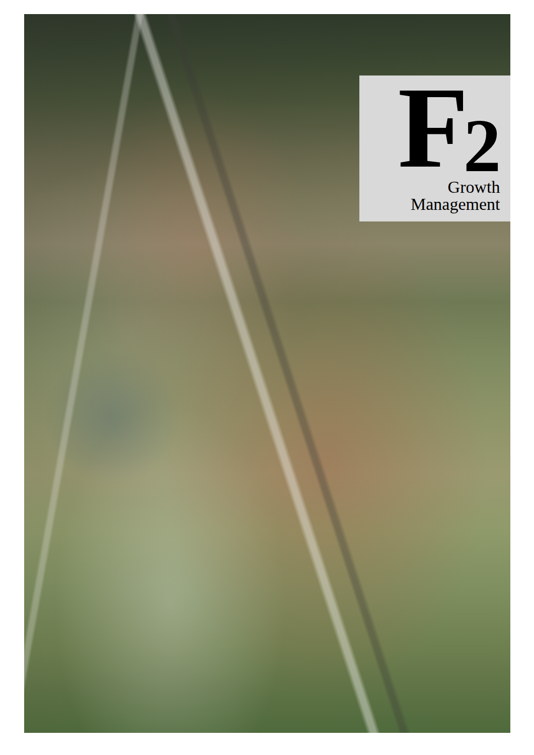F 2
Growth Management